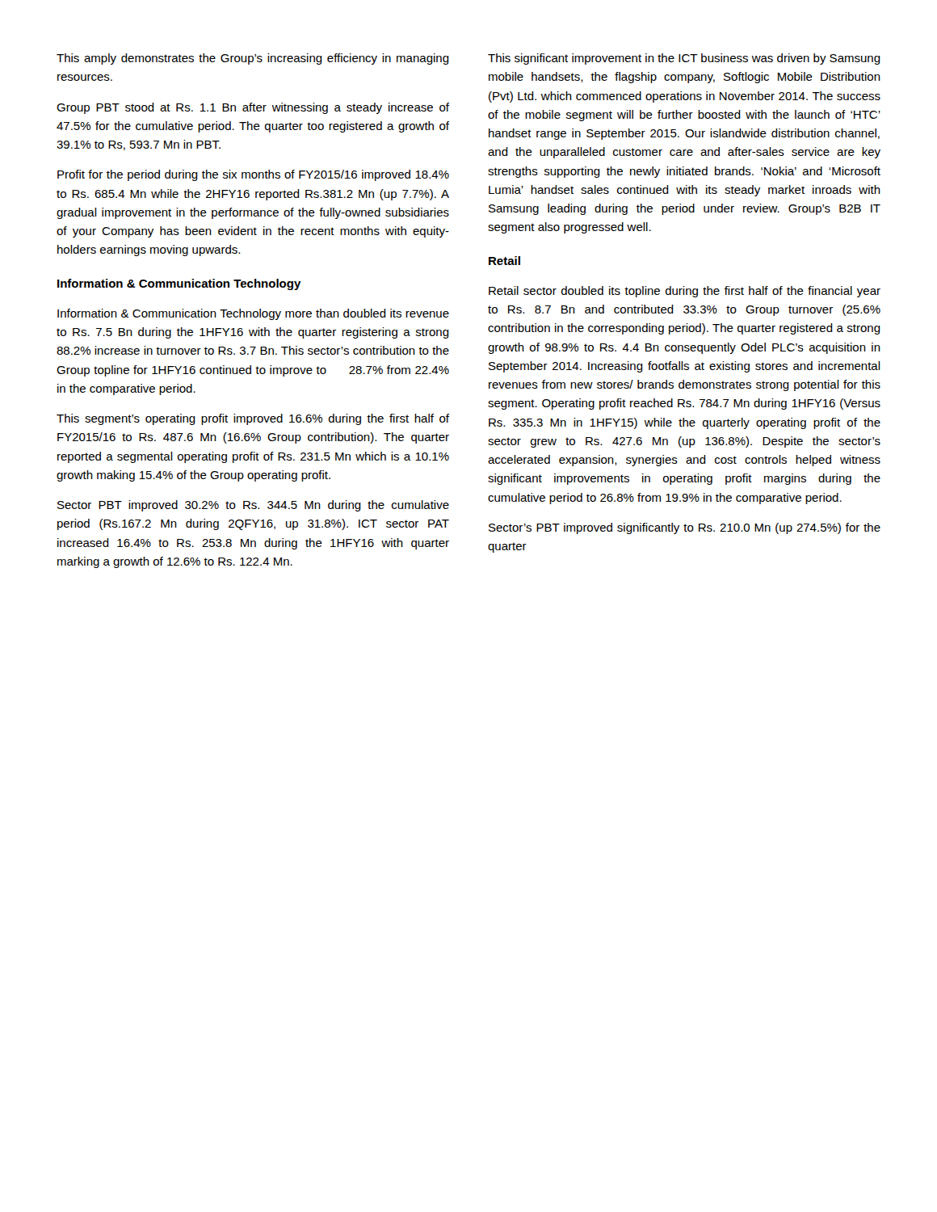This amply demonstrates the Group’s increasing efficiency in managing resources.
Group PBT stood at Rs. 1.1 Bn after witnessing a steady increase of 47.5% for the cumulative period. The quarter too registered a growth of 39.1% to Rs, 593.7 Mn in PBT.
Profit for the period during the six months of FY2015/16 improved 18.4% to Rs. 685.4 Mn while the 2HFY16 reported Rs.381.2 Mn (up 7.7%). A gradual improvement in the performance of the fully-owned subsidiaries of your Company has been evident in the recent months with equity-holders earnings moving upwards.
Information & Communication Technology
Information & Communication Technology more than doubled its revenue to Rs. 7.5 Bn during the 1HFY16 with the quarter registering a strong 88.2% increase in turnover to Rs. 3.7 Bn. This sector’s contribution to the Group topline for 1HFY16 continued to improve to 28.7% from 22.4% in the comparative period.
This segment’s operating profit improved 16.6% during the first half of FY2015/16 to Rs. 487.6 Mn (16.6% Group contribution). The quarter reported a segmental operating profit of Rs. 231.5 Mn which is a 10.1% growth making 15.4% of the Group operating profit.
Sector PBT improved 30.2% to Rs. 344.5 Mn during the cumulative period (Rs.167.2 Mn during 2QFY16, up 31.8%). ICT sector PAT increased 16.4% to Rs. 253.8 Mn during the 1HFY16 with quarter marking a growth of 12.6% to Rs. 122.4 Mn.
This significant improvement in the ICT business was driven by Samsung mobile handsets, the flagship company, Softlogic Mobile Distribution (Pvt) Ltd. which commenced operations in November 2014. The success of the mobile segment will be further boosted with the launch of ‘HTC’ handset range in September 2015. Our islandwide distribution channel, and the unparalleled customer care and after-sales service are key strengths supporting the newly initiated brands. ‘Nokia’ and ‘Microsoft Lumia’ handset sales continued with its steady market inroads with Samsung leading during the period under review. Group’s B2B IT segment also progressed well.
Retail
Retail sector doubled its topline during the first half of the financial year to Rs. 8.7 Bn and contributed 33.3% to Group turnover (25.6% contribution in the corresponding period). The quarter registered a strong growth of 98.9% to Rs. 4.4 Bn consequently Odel PLC’s acquisition in September 2014. Increasing footfalls at existing stores and incremental revenues from new stores/ brands demonstrates strong potential for this segment. Operating profit reached Rs. 784.7 Mn during 1HFY16 (Versus Rs. 335.3 Mn in 1HFY15) while the quarterly operating profit of the sector grew to Rs. 427.6 Mn (up 136.8%). Despite the sector’s accelerated expansion, synergies and cost controls helped witness significant improvements in operating profit margins during the cumulative period to 26.8% from 19.9% in the comparative period.
Sector’s PBT improved significantly to Rs. 210.0 Mn (up 274.5%) for the quarter